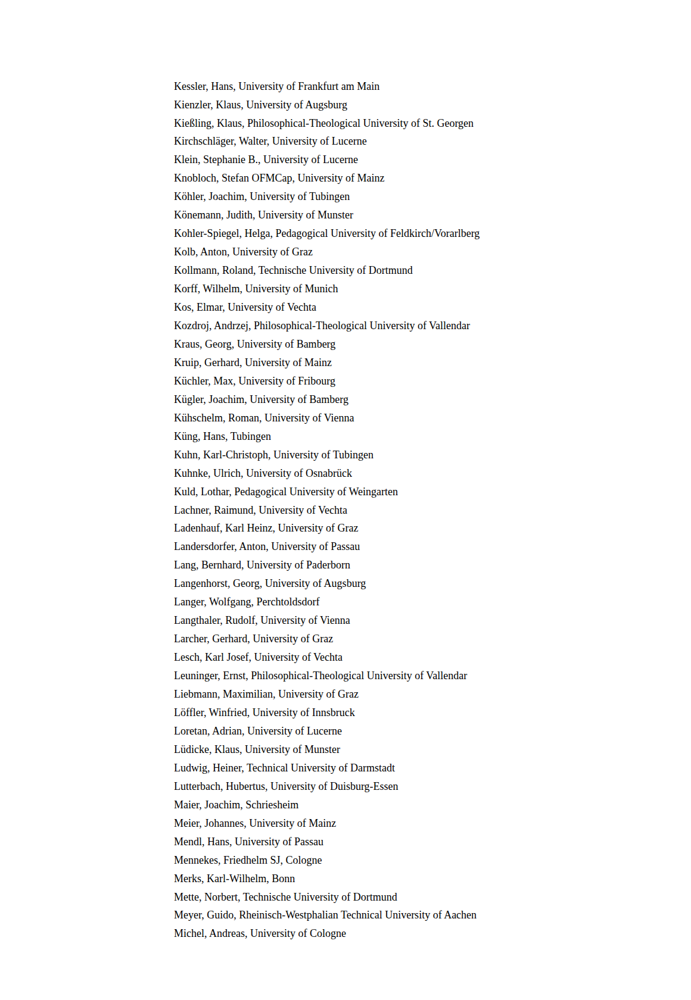Kessler, Hans, University of Frankfurt am Main
Kienzler, Klaus, University of Augsburg
Kießling, Klaus, Philosophical-Theological University of St. Georgen
Kirchschläger, Walter, University of Lucerne
Klein, Stephanie B., University of Lucerne
Knobloch, Stefan OFMCap, University of Mainz
Köhler, Joachim, University of Tubingen
Könemann, Judith, University of Munster
Kohler-Spiegel, Helga, Pedagogical University of Feldkirch/Vorarlberg
Kolb, Anton, University of Graz
Kollmann, Roland, Technische University of Dortmund
Korff, Wilhelm, University of Munich
Kos, Elmar, University of Vechta
Kozdroj, Andrzej, Philosophical-Theological University of Vallendar
Kraus, Georg, University of Bamberg
Kruip, Gerhard, University of Mainz
Küchler, Max, University of Fribourg
Kügler, Joachim, University of Bamberg
Kühschelm, Roman, University of Vienna
Küng, Hans, Tubingen
Kuhn, Karl-Christoph, University of Tubingen
Kuhnke, Ulrich, University of Osnabrück
Kuld, Lothar, Pedagogical University of Weingarten
Lachner, Raimund, University of Vechta
Ladenhauf, Karl Heinz, University of Graz
Landersdorfer, Anton, University of Passau
Lang, Bernhard, University of Paderborn
Langenhorst, Georg, University of Augsburg
Langer, Wolfgang, Perchtoldsdorf
Langthaler, Rudolf, University of Vienna
Larcher, Gerhard, University of Graz
Lesch, Karl Josef, University of Vechta
Leuninger, Ernst, Philosophical-Theological University of Vallendar
Liebmann, Maximilian, University of Graz
Löffler, Winfried, University of Innsbruck
Loretan, Adrian, University of Lucerne
Lüdicke, Klaus, University of Munster
Ludwig, Heiner, Technical University of Darmstadt
Lutterbach, Hubertus, University of Duisburg-Essen
Maier, Joachim, Schriesheim
Meier, Johannes, University of Mainz
Mendl, Hans, University of Passau
Mennekes, Friedhelm SJ, Cologne
Merks, Karl-Wilhelm, Bonn
Mette, Norbert, Technische University of Dortmund
Meyer, Guido, Rheinisch-Westphalian Technical University of Aachen
Michel, Andreas, University of Cologne